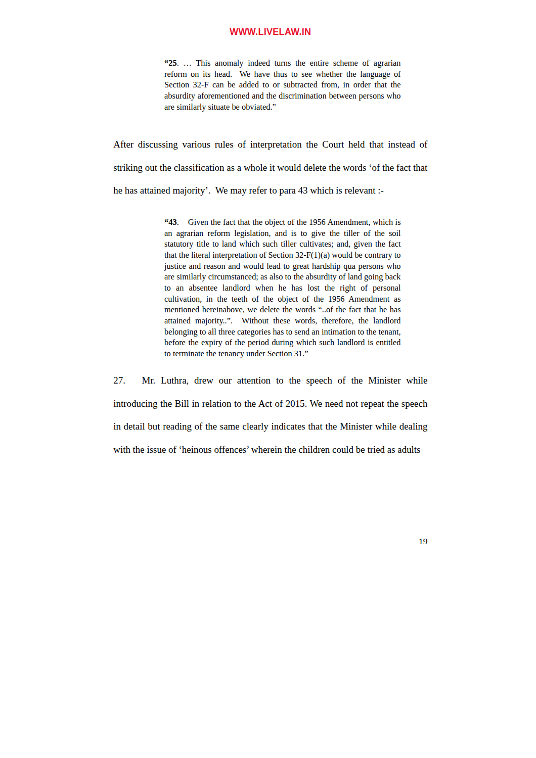WWW.LIVELAW.IN
“25. … This anomaly indeed turns the entire scheme of agrarian reform on its head. We have thus to see whether the language of Section 32-F can be added to or subtracted from, in order that the absurdity aforementioned and the discrimination between persons who are similarly situate be obviated.”
After discussing various rules of interpretation the Court held that instead of striking out the classification as a whole it would delete the words ‘of the fact that he has attained majority’. We may refer to para 43 which is relevant :-
“43. Given the fact that the object of the 1956 Amendment, which is an agrarian reform legislation, and is to give the tiller of the soil statutory title to land which such tiller cultivates; and, given the fact that the literal interpretation of Section 32-F(1)(a) would be contrary to justice and reason and would lead to great hardship qua persons who are similarly circumstanced; as also to the absurdity of land going back to an absentee landlord when he has lost the right of personal cultivation, in the teeth of the object of the 1956 Amendment as mentioned hereinabove, we delete the words “..of the fact that he has attained majority..”. Without these words, therefore, the landlord belonging to all three categories has to send an intimation to the tenant, before the expiry of the period during which such landlord is entitled to terminate the tenancy under Section 31.”
27. Mr. Luthra, drew our attention to the speech of the Minister while introducing the Bill in relation to the Act of 2015. We need not repeat the speech in detail but reading of the same clearly indicates that the Minister while dealing with the issue of ‘heinous offences’ wherein the children could be tried as adults
19